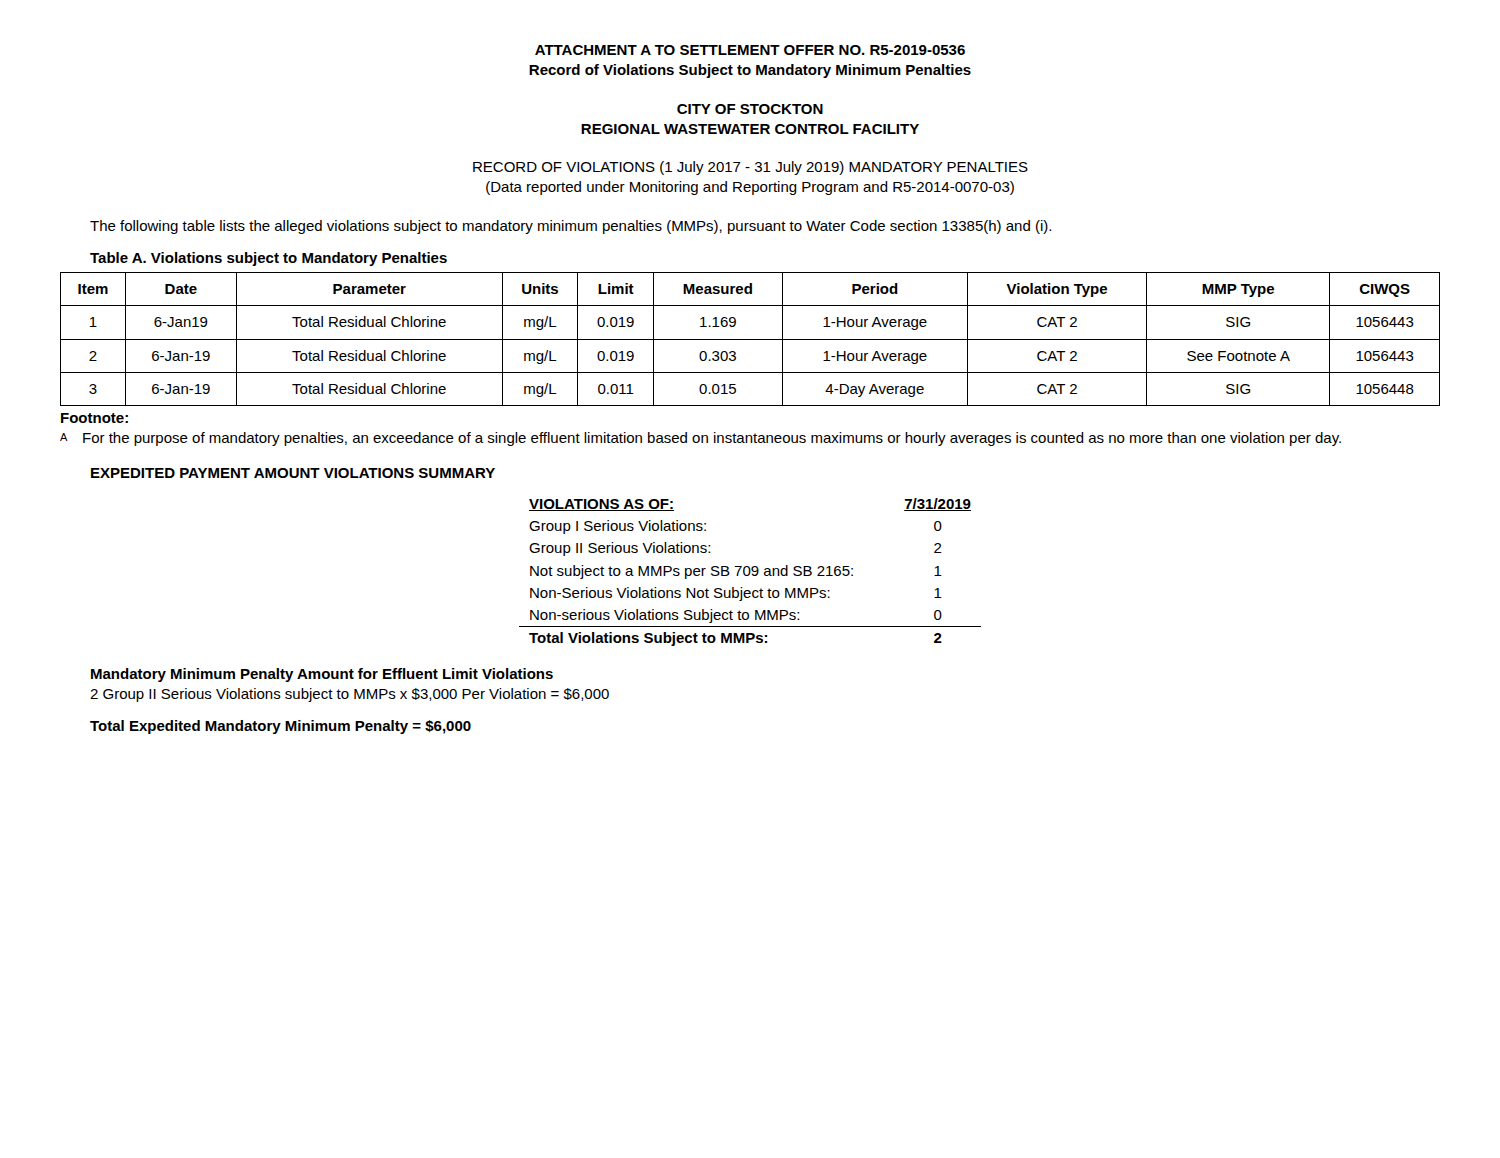ATTACHMENT A TO SETTLEMENT OFFER NO. R5-2019-0536
Record of Violations Subject to Mandatory Minimum Penalties
CITY OF STOCKTON
REGIONAL WASTEWATER CONTROL FACILITY
RECORD OF VIOLATIONS (1 July 2017 - 31 July 2019) MANDATORY PENALTIES
(Data reported under Monitoring and Reporting Program and R5-2014-0070-03)
The following table lists the alleged violations subject to mandatory minimum penalties (MMPs), pursuant to Water Code section 13385(h) and (i).
Table A. Violations subject to Mandatory Penalties
| Item | Date | Parameter | Units | Limit | Measured | Period | Violation Type | MMP Type | CIWQS |
| --- | --- | --- | --- | --- | --- | --- | --- | --- | --- |
| 1 | 6-Jan19 | Total Residual Chlorine | mg/L | 0.019 | 1.169 | 1-Hour Average | CAT 2 | SIG | 1056443 |
| 2 | 6-Jan-19 | Total Residual Chlorine | mg/L | 0.019 | 0.303 | 1-Hour Average | CAT 2 | See Footnote A | 1056443 |
| 3 | 6-Jan-19 | Total Residual Chlorine | mg/L | 0.011 | 0.015 | 4-Day Average | CAT 2 | SIG | 1056448 |
Footnote:
A
For the purpose of mandatory penalties, an exceedance of a single effluent limitation based on instantaneous maximums or hourly averages is counted as no more than one violation per day.
EXPEDITED PAYMENT AMOUNT VIOLATIONS SUMMARY
| VIOLATIONS AS OF: | 7/31/2019 |
| --- | --- |
| Group I Serious Violations: | 0 |
| Group II Serious Violations: | 2 |
| Not subject to a MMPs per SB 709 and SB 2165: | 1 |
| Non-Serious Violations Not Subject to MMPs: | 1 |
| Non-serious Violations Subject to MMPs: | 0 |
| Total Violations Subject to MMPs: | 2 |
Mandatory Minimum Penalty Amount for Effluent Limit Violations
2 Group II Serious Violations subject to MMPs x $3,000 Per Violation = $6,000
Total Expedited Mandatory Minimum Penalty = $6,000